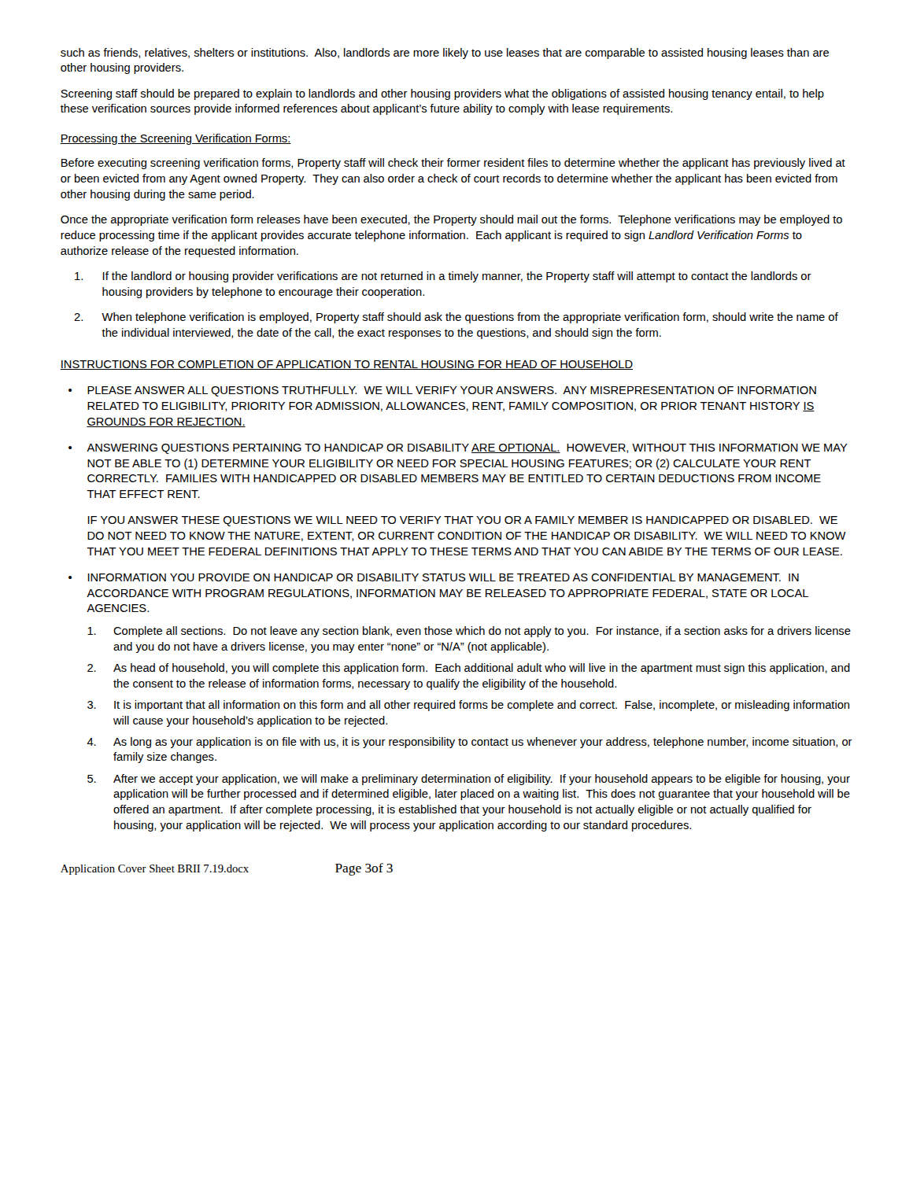such as friends, relatives, shelters or institutions. Also, landlords are more likely to use leases that are comparable to assisted housing leases than are other housing providers.
Screening staff should be prepared to explain to landlords and other housing providers what the obligations of assisted housing tenancy entail, to help these verification sources provide informed references about applicant’s future ability to comply with lease requirements.
Processing the Screening Verification Forms:
Before executing screening verification forms, Property staff will check their former resident files to determine whether the applicant has previously lived at or been evicted from any Agent owned Property. They can also order a check of court records to determine whether the applicant has been evicted from other housing during the same period.
Once the appropriate verification form releases have been executed, the Property should mail out the forms. Telephone verifications may be employed to reduce processing time if the applicant provides accurate telephone information. Each applicant is required to sign Landlord Verification Forms to authorize release of the requested information.
If the landlord or housing provider verifications are not returned in a timely manner, the Property staff will attempt to contact the landlords or housing providers by telephone to encourage their cooperation.
When telephone verification is employed, Property staff should ask the questions from the appropriate verification form, should write the name of the individual interviewed, the date of the call, the exact responses to the questions, and should sign the form.
INSTRUCTIONS FOR COMPLETION OF APPLICATION TO RENTAL HOUSING FOR HEAD OF HOUSEHOLD
PLEASE ANSWER ALL QUESTIONS TRUTHFULLY. WE WILL VERIFY YOUR ANSWERS. ANY MISREPRESENTATION OF INFORMATION RELATED TO ELIGIBILITY, PRIORITY FOR ADMISSION, ALLOWANCES, RENT, FAMILY COMPOSITION, OR PRIOR TENANT HISTORY IS GROUNDS FOR REJECTION.
ANSWERING QUESTIONS PERTAINING TO HANDICAP OR DISABILITY ARE OPTIONAL. HOWEVER, WITHOUT THIS INFORMATION WE MAY NOT BE ABLE TO (1) DETERMINE YOUR ELIGIBILITY OR NEED FOR SPECIAL HOUSING FEATURES; OR (2) CALCULATE YOUR RENT CORRECTLY. FAMILIES WITH HANDICAPPED OR DISABLED MEMBERS MAY BE ENTITLED TO CERTAIN DEDUCTIONS FROM INCOME THAT EFFECT RENT.
IF YOU ANSWER THESE QUESTIONS WE WILL NEED TO VERIFY THAT YOU OR A FAMILY MEMBER IS HANDICAPPED OR DISABLED. WE DO NOT NEED TO KNOW THE NATURE, EXTENT, OR CURRENT CONDITION OF THE HANDICAP OR DISABILITY. WE WILL NEED TO KNOW THAT YOU MEET THE FEDERAL DEFINITIONS THAT APPLY TO THESE TERMS AND THAT YOU CAN ABIDE BY THE TERMS OF OUR LEASE.
INFORMATION YOU PROVIDE ON HANDICAP OR DISABILITY STATUS WILL BE TREATED AS CONFIDENTIAL BY MANAGEMENT. IN ACCORDANCE WITH PROGRAM REGULATIONS, INFORMATION MAY BE RELEASED TO APPROPRIATE FEDERAL, STATE OR LOCAL AGENCIES.
Complete all sections. Do not leave any section blank, even those which do not apply to you. For instance, if a section asks for a drivers license and you do not have a drivers license, you may enter “none” or “N/A” (not applicable).
As head of household, you will complete this application form. Each additional adult who will live in the apartment must sign this application, and the consent to the release of information forms, necessary to qualify the eligibility of the household.
It is important that all information on this form and all other required forms be complete and correct. False, incomplete, or misleading information will cause your household’s application to be rejected.
As long as your application is on file with us, it is your responsibility to contact us whenever your address, telephone number, income situation, or family size changes.
After we accept your application, we will make a preliminary determination of eligibility. If your household appears to be eligible for housing, your application will be further processed and if determined eligible, later placed on a waiting list. This does not guarantee that your household will be offered an apartment. If after complete processing, it is established that your household is not actually eligible or not actually qualified for housing, your application will be rejected. We will process your application according to our standard procedures.
Application Cover Sheet BRII 7.19.docx Page 3of 3